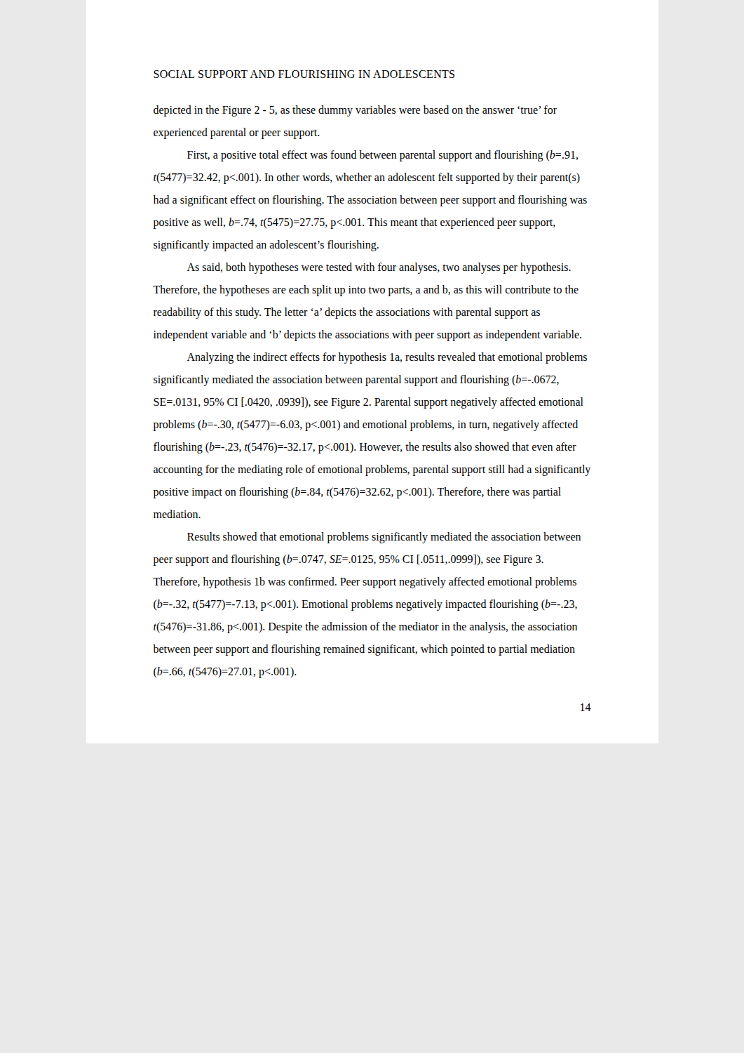SOCIAL SUPPORT AND FLOURISHING IN ADOLESCENTS
depicted in the Figure 2 - 5, as these dummy variables were based on the answer ‘true’ for experienced parental or peer support.
First, a positive total effect was found between parental support and flourishing (b=.91, t(5477)=32.42, p<.001). In other words, whether an adolescent felt supported by their parent(s) had a significant effect on flourishing. The association between peer support and flourishing was positive as well, b=.74, t(5475)=27.75, p<.001. This meant that experienced peer support, significantly impacted an adolescent’s flourishing.
As said, both hypotheses were tested with four analyses, two analyses per hypothesis. Therefore, the hypotheses are each split up into two parts, a and b, as this will contribute to the readability of this study. The letter ‘a’ depicts the associations with parental support as independent variable and ‘b’ depicts the associations with peer support as independent variable.
Analyzing the indirect effects for hypothesis 1a, results revealed that emotional problems significantly mediated the association between parental support and flourishing (b=-.0672, SE=.0131, 95% CI [.0420, .0939]), see Figure 2. Parental support negatively affected emotional problems (b=-.30, t(5477)=-6.03, p<.001) and emotional problems, in turn, negatively affected flourishing (b=-.23, t(5476)=-32.17, p<.001). However, the results also showed that even after accounting for the mediating role of emotional problems, parental support still had a significantly positive impact on flourishing (b=.84, t(5476)=32.62, p<.001). Therefore, there was partial mediation.
Results showed that emotional problems significantly mediated the association between peer support and flourishing (b=.0747, SE=.0125, 95% CI [.0511,.0999]), see Figure 3. Therefore, hypothesis 1b was confirmed. Peer support negatively affected emotional problems (b=-.32, t(5477)=-7.13, p<.001). Emotional problems negatively impacted flourishing (b=-.23, t(5476)=-31.86, p<.001). Despite the admission of the mediator in the analysis, the association between peer support and flourishing remained significant, which pointed to partial mediation (b=.66, t(5476)=27.01, p<.001).
14